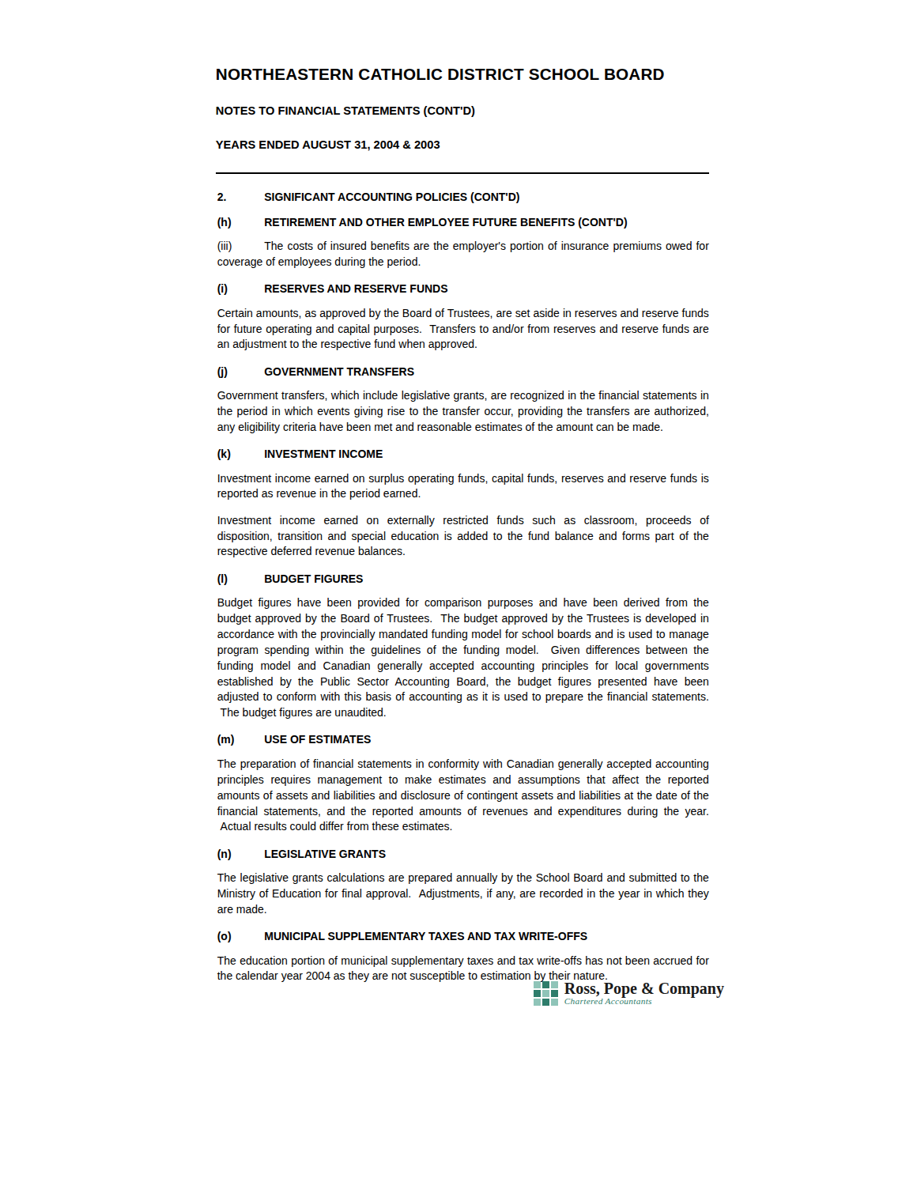NORTHEASTERN CATHOLIC DISTRICT SCHOOL BOARD
NOTES TO FINANCIAL STATEMENTS (CONT'D)
YEARS ENDED AUGUST 31, 2004 & 2003
2. SIGNIFICANT ACCOUNTING POLICIES (CONT'D)
(h) RETIREMENT AND OTHER EMPLOYEE FUTURE BENEFITS (CONT'D)
(iii) The costs of insured benefits are the employer's portion of insurance premiums owed for coverage of employees during the period.
(i) RESERVES AND RESERVE FUNDS
Certain amounts, as approved by the Board of Trustees, are set aside in reserves and reserve funds for future operating and capital purposes. Transfers to and/or from reserves and reserve funds are an adjustment to the respective fund when approved.
(j) GOVERNMENT TRANSFERS
Government transfers, which include legislative grants, are recognized in the financial statements in the period in which events giving rise to the transfer occur, providing the transfers are authorized, any eligibility criteria have been met and reasonable estimates of the amount can be made.
(k) INVESTMENT INCOME
Investment income earned on surplus operating funds, capital funds, reserves and reserve funds is reported as revenue in the period earned.
Investment income earned on externally restricted funds such as classroom, proceeds of disposition, transition and special education is added to the fund balance and forms part of the respective deferred revenue balances.
(l) BUDGET FIGURES
Budget figures have been provided for comparison purposes and have been derived from the budget approved by the Board of Trustees. The budget approved by the Trustees is developed in accordance with the provincially mandated funding model for school boards and is used to manage program spending within the guidelines of the funding model. Given differences between the funding model and Canadian generally accepted accounting principles for local governments established by the Public Sector Accounting Board, the budget figures presented have been adjusted to conform with this basis of accounting as it is used to prepare the financial statements. The budget figures are unaudited.
(m) USE OF ESTIMATES
The preparation of financial statements in conformity with Canadian generally accepted accounting principles requires management to make estimates and assumptions that affect the reported amounts of assets and liabilities and disclosure of contingent assets and liabilities at the date of the financial statements, and the reported amounts of revenues and expenditures during the year. Actual results could differ from these estimates.
(n) LEGISLATIVE GRANTS
The legislative grants calculations are prepared annually by the School Board and submitted to the Ministry of Education for final approval. Adjustments, if any, are recorded in the year in which they are made.
(o) MUNICIPAL SUPPLEMENTARY TAXES AND TAX WRITE-OFFS
The education portion of municipal supplementary taxes and tax write-offs has not been accrued for the calendar year 2004 as they are not susceptible to estimation by their nature.
Ross, Pope & Company
Chartered Accountants